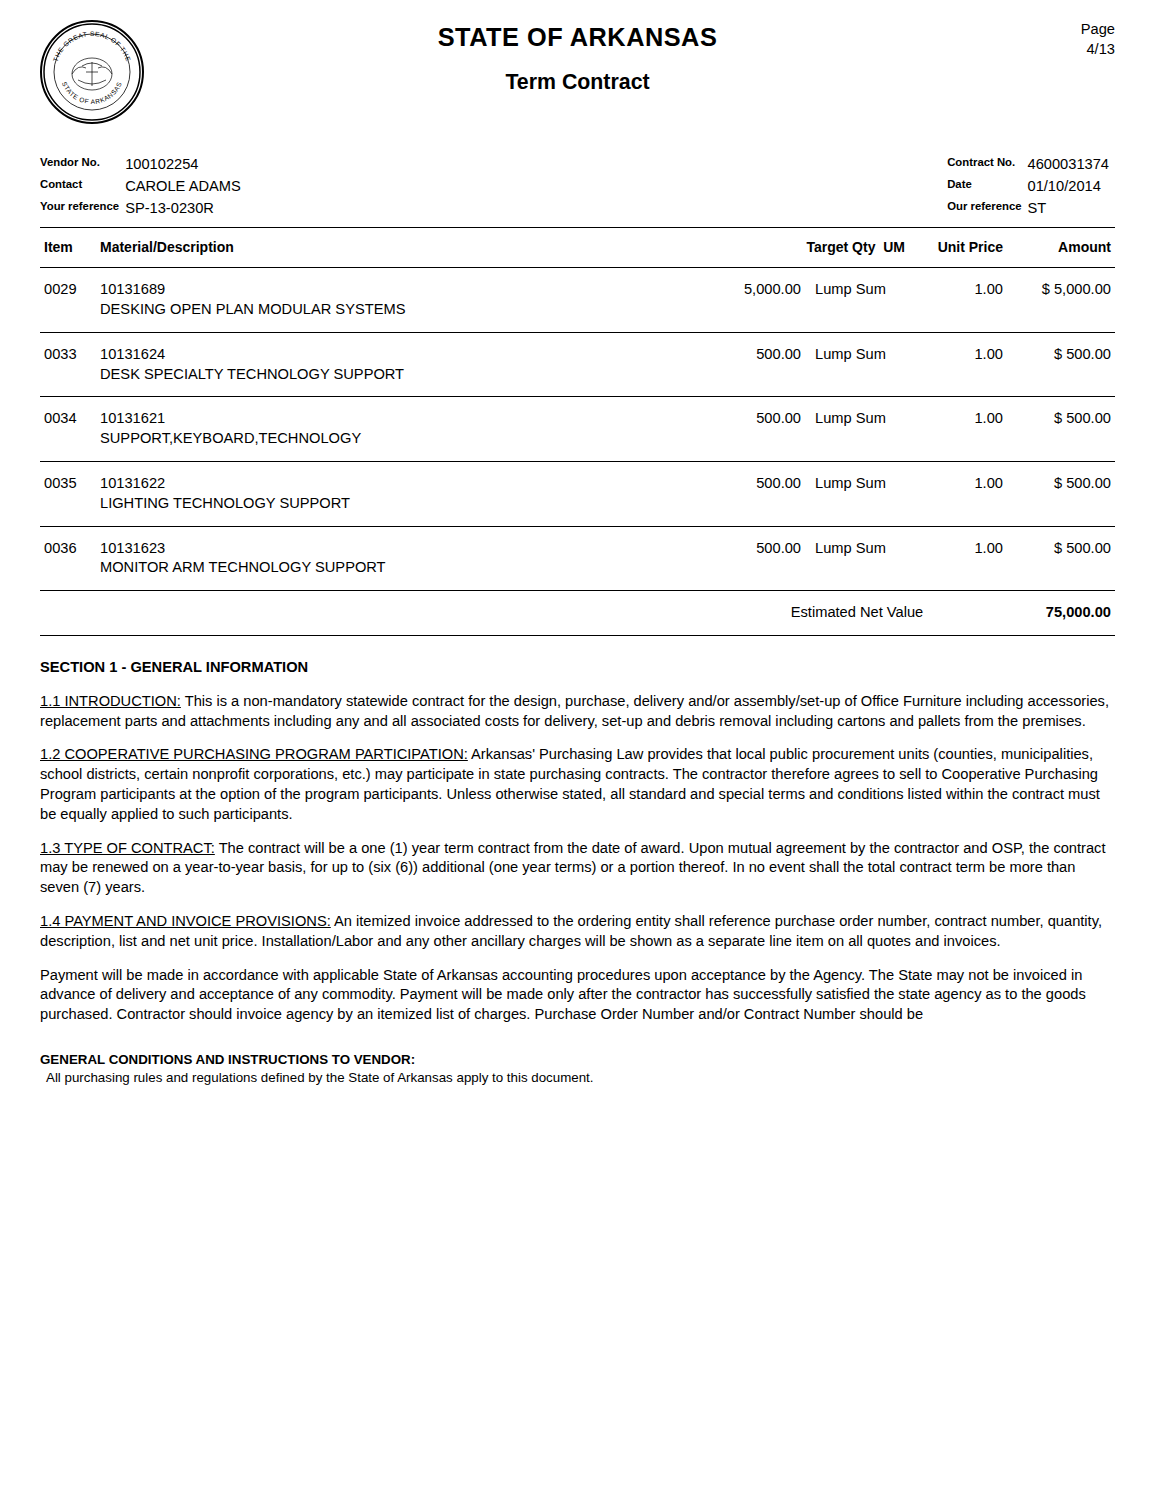THE GREAT SEAL OF THE STATE OF ARKANSAS
STATE OF ARKANSAS
Term Contract
Page
4/13
| Vendor No. | 100102254 |
| Contact | CAROLE ADAMS |
| Your reference | SP-13-0230R |
| Contract No. | 4600031374 |
| Date | 01/10/2014 |
| Our reference | ST |
| Item | Material/Description | Target Qty UM | Unit Price | Amount |
| --- | --- | --- | --- | --- |
| 0029 | 10131689 DESKING OPEN PLAN MODULAR SYSTEMS | 5,000.00 | Lump Sum | 1.00 | $ 5,000.00 |
| 0033 | 10131624 DESK SPECIALTY TECHNOLOGY SUPPORT | 500.00 | Lump Sum | 1.00 | $ 500.00 |
| 0034 | 10131621 SUPPORT,KEYBOARD,TECHNOLOGY | 500.00 | Lump Sum | 1.00 | $ 500.00 |
| 0035 | 10131622 LIGHTING TECHNOLOGY SUPPORT | 500.00 | Lump Sum | 1.00 | $ 500.00 |
| 0036 | 10131623 MONITOR ARM TECHNOLOGY SUPPORT | 500.00 | Lump Sum | 1.00 | $ 500.00 |
| | | Estimated Net Value | 75,000.00 |
SECTION 1 - GENERAL INFORMATION
1.1 INTRODUCTION: This is a non-mandatory statewide contract for the design, purchase, delivery and/or assembly/set-up of Office Furniture including accessories, replacement parts and attachments including any and all associated costs for delivery, set-up and debris removal including cartons and pallets from the premises.
1.2 COOPERATIVE PURCHASING PROGRAM PARTICIPATION: Arkansas' Purchasing Law provides that local public procurement units (counties, municipalities, school districts, certain nonprofit corporations, etc.) may participate in state purchasing contracts. The contractor therefore agrees to sell to Cooperative Purchasing Program participants at the option of the program participants. Unless otherwise stated, all standard and special terms and conditions listed within the contract must be equally applied to such participants.
1.3 TYPE OF CONTRACT: The contract will be a one (1) year term contract from the date of award. Upon mutual agreement by the contractor and OSP, the contract may be renewed on a year-to-year basis, for up to (six (6)) additional (one year terms) or a portion thereof. In no event shall the total contract term be more than seven (7) years.
1.4 PAYMENT AND INVOICE PROVISIONS: An itemized invoice addressed to the ordering entity shall reference purchase order number, contract number, quantity, description, list and net unit price. Installation/Labor and any other ancillary charges will be shown as a separate line item on all quotes and invoices.
Payment will be made in accordance with applicable State of Arkansas accounting procedures upon acceptance by the Agency. The State may not be invoiced in advance of delivery and acceptance of any commodity. Payment will be made only after the contractor has successfully satisfied the state agency as to the goods purchased. Contractor should invoice agency by an itemized list of charges. Purchase Order Number and/or Contract Number should be
GENERAL CONDITIONS AND INSTRUCTIONS TO VENDOR:
All purchasing rules and regulations defined by the State of Arkansas apply to this document.